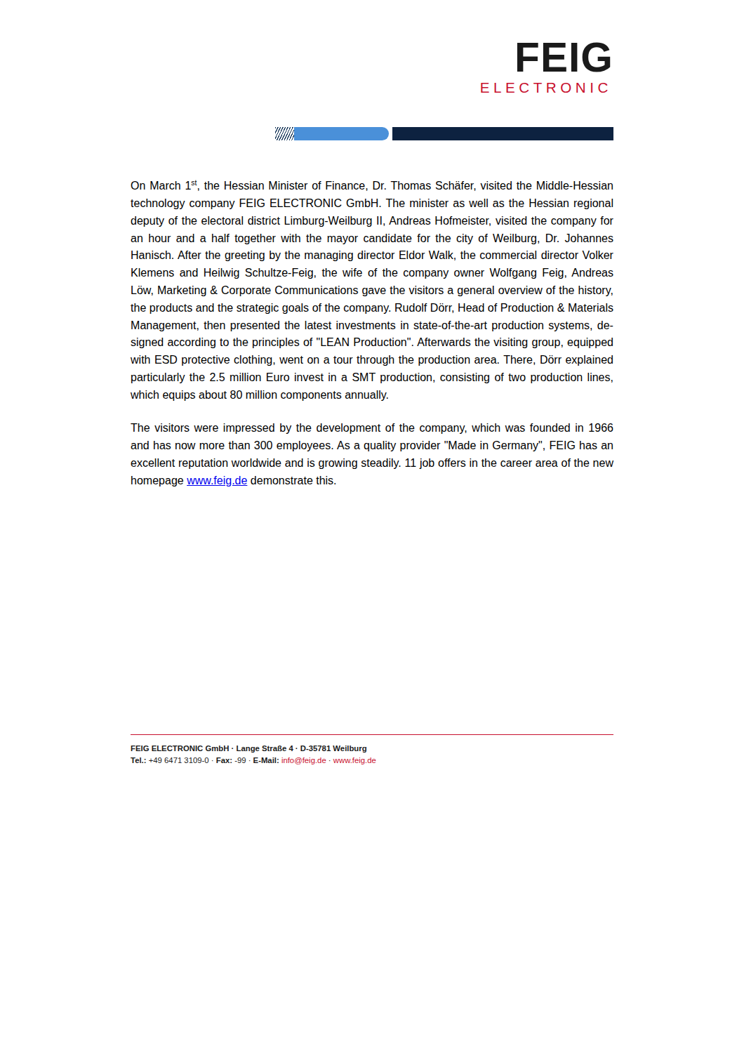FEIG
ELECTRONIC
On March 1st, the Hessian Minister of Finance, Dr. Thomas Schäfer, visited the Middle-Hessian technology company FEIG ELECTRONIC GmbH. The minister as well as the Hessian regional deputy of the electoral district Limburg-Weilburg II, Andreas Hofmeister, visited the company for an hour and a half together with the mayor candidate for the city of Weilburg, Dr. Johannes Hanisch. After the greeting by the managing director Eldor Walk, the commercial director Volker Klemens and Heilwig Schultze-Feig, the wife of the company owner Wolfgang Feig, Andreas Löw, Marketing & Corporate Communications gave the visitors a general overview of the history, the products and the strategic goals of the company. Rudolf Dörr, Head of Production & Materials Management, then presented the latest investments in state-of-the-art production systems, designed according to the principles of "LEAN Production". Afterwards the visiting group, equipped with ESD protective clothing, went on a tour through the production area. There, Dörr explained particularly the 2.5 million Euro invest in a SMT production, consisting of two production lines, which equips about 80 million components annually.
The visitors were impressed by the development of the company, which was founded in 1966 and has now more than 300 employees. As a quality provider "Made in Germany", FEIG has an excellent reputation worldwide and is growing steadily. 11 job offers in the career area of the new homepage www.feig.de demonstrate this.
FEIG ELECTRONIC GmbH · Lange Straße 4 · D-35781 Weilburg
Tel.: +49 6471 3109-0 · Fax: -99 · E-Mail: info@feig.de · www.feig.de